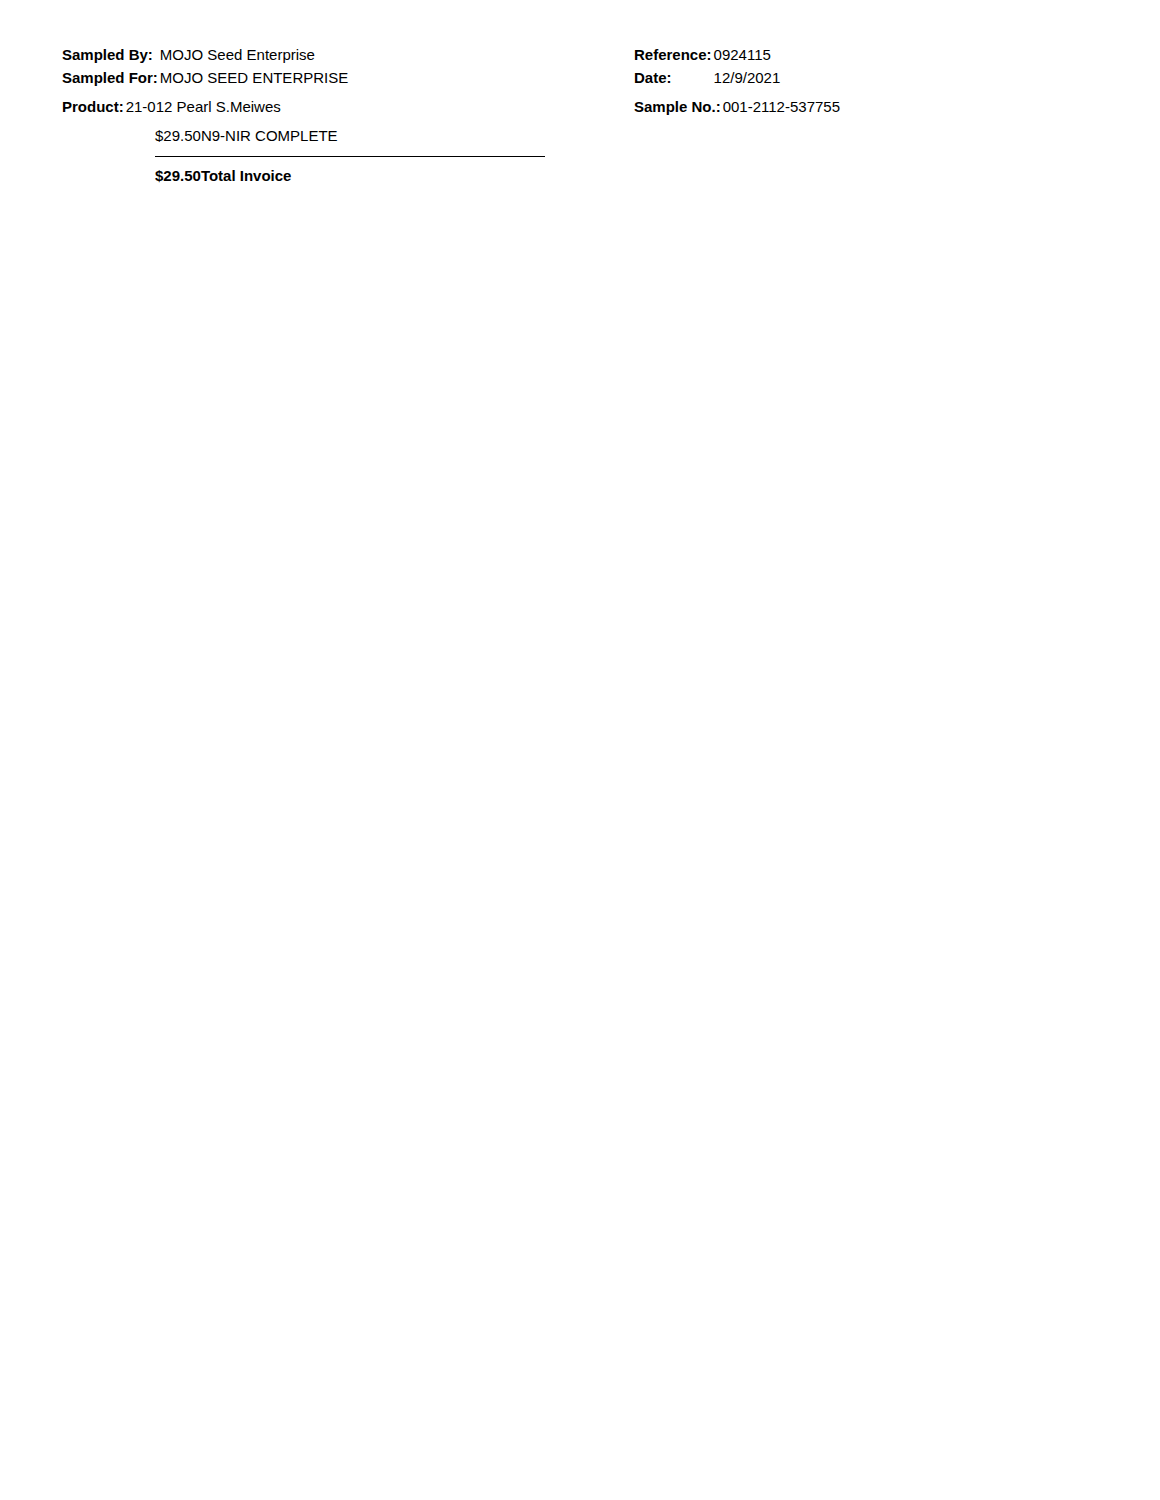| / Sampled By: / MOJO Seed Enterprise / / Sampled For: / MOJO SEED ENTERPRISE / | / Reference: / 0924115 / / Date: / 12/9/2021 / |
| / Product: / 21-012 Pearl S.Meiwes / | / Sample No.: / 001-2112-537755 / |
| $29.50 | N9-NIR COMPLETE |
| $29.50 | Total Invoice |